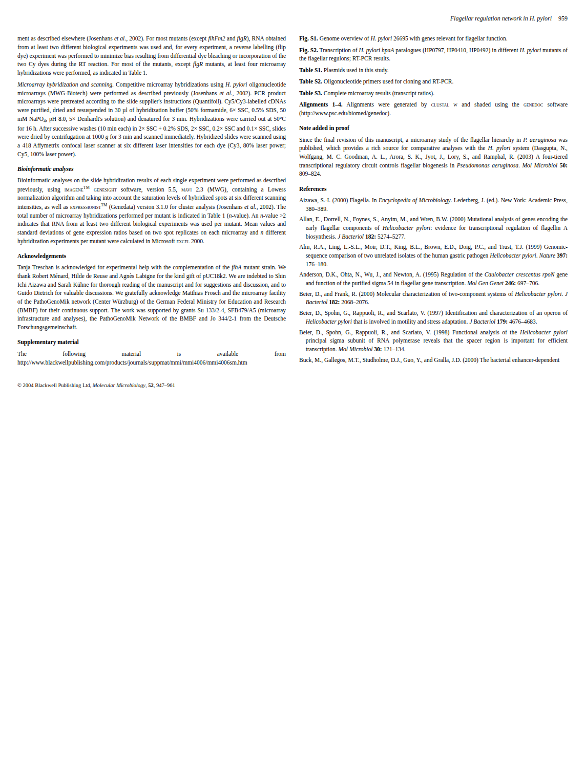Flagellar regulation network in H. pylori 959
ment as described elsewhere (Josenhans et al., 2002). For most mutants (except flhFm2 and flgR), RNA obtained from at least two different biological experiments was used and, for every experiment, a reverse labelling (flip dye) experiment was performed to minimize bias resulting from differential dye bleaching or incorporation of the two Cy dyes during the RT reaction. For most of the mutants, except flgR mutants, at least four microarray hybridizations were performed, as indicated in Table 1.
Microarray hybridization and scanning. Competitive microarray hybridizations using H. pylori oligonucleotide microarrays (MWG-Biotech) were performed as described previously (Josenhans et al., 2002). PCR product microarrays were pretreated according to the slide supplier's instructions (Quantifoil). Cy5/Cy3-labelled cDNAs were purified, dried and resuspended in 30 µl of hybridization buffer (50% formamide, 6× SSC, 0.5% SDS, 50 mM NaPO4, pH 8.0, 5× Denhardt's solution) and denatured for 3 min. Hybridizations were carried out at 50°C for 16 h. After successive washes (10 min each) in 2× SSC + 0.2% SDS, 2× SSC, 0.2× SSC and 0.1× SSC, slides were dried by centrifugation at 1000 g for 3 min and scanned immediately. Hybridized slides were scanned using a 418 Affymetrix confocal laser scanner at six different laser intensities for each dye (Cy3, 80% laser power; Cy5, 100% laser power).
Bioinformatic analyses
Bioinformatic analyses on the slide hybridization results of each single experiment were performed as described previously, using imagene TM genesight software, version 5.5, mavi 2.3 (MWG), containing a Lowess normalization algorithm and taking into account the saturation levels of hybridized spots at six different scanning intensities, as well as expressionist TM (Genedata) version 3.1.0 for cluster analysis (Josenhans et al., 2002). The total number of microarray hybridizations performed per mutant is indicated in Table 1 (n-value). An n-value >2 indicates that RNA from at least two different biological experiments was used per mutant. Mean values and standard deviations of gene expression ratios based on two spot replicates on each microarray and n different hybridization experiments per mutant were calculated in Microsoft excel 2000.
Acknowledgements
Tanja Treschan is acknowledged for experimental help with the complementation of the flhA mutant strain. We thank Robert Ménard, Hilde de Reuse and Agnès Labigne for the kind gift of pUC18k2. We are indebted to Shin Ichi Aizawa and Sarah Kühne for thorough reading of the manuscript and for suggestions and discussion, and to Guido Dietrich for valuable discussions. We gratefully acknowledge Matthias Frosch and the microarray facility of the PathoGenoMik network (Center Würzburg) of the German Federal Ministry for Education and Research (BMBF) for their continuous support. The work was supported by grants Su 133/2-4, SFB479/A5 (microarray infrastructure and analyses), the PathoGenoMik Network of the BMBF and Jo 344/2-1 from the Deutsche Forschungsgemeinschaft.
Supplementary material
The following material is available from http://www.blackwellpublishing.com/products/journals/suppmat/mmi/mmi4006/mmi4006sm.htm
Fig. S1. Genome overview of H. pylori 26695 with genes relevant for flagellar function.
Fig. S2. Transcription of H. pylori hpaA paralogues (HP0797, HP0410, HP0492) in different H. pylori mutants of the flagellar regulons; RT-PCR results.
Table S1. Plasmids used in this study.
Table S2. Oligonucleotide primers used for cloning and RT-PCR.
Table S3. Complete microarray results (transcript ratios).
Alignments 1–4. Alignments were generated by clustal w and shaded using the genedoc software (http://www.psc.edu/biomed/genedoc).
Note added in proof
Since the final revision of this manuscript, a microarray study of the flagellar hierarchy in P. aeruginosa was published, which provides a rich source for comparative analyses with the H. pylori system (Dasgupta, N., Wolfgang, M. C. Goodman, A. L., Arora, S. K., Jyot, J., Lory, S., and Ramphal, R. (2003) A four-tiered transcriptional regulatory circuit controls flagellar biogenesis in Pseudomonas aeruginosa. Mol Microbiol 50: 809–824.
References
Aizawa, S.-I. (2000) Flagella. In Encyclopedia of Microbiology. Lederberg, J. (ed.). New York: Academic Press, 380–389.
Allan, E., Dorrell, N., Foynes, S., Anyim, M., and Wren, B.W. (2000) Mutational analysis of genes encoding the early flagellar components of Helicobacter pylori: evidence for transcriptional regulation of flagellin A biosynthesis. J Bacteriol 182: 5274–5277.
Alm, R.A., Ling, L.-S.L., Moir, D.T., King, B.L., Brown, E.D., Doig, P.C., and Trust, T.J. (1999) Genomic-sequence comparison of two unrelated isolates of the human gastric pathogen Helicobacter pylori. Nature 397: 176–180.
Anderson, D.K., Ohta, N., Wu, J., and Newton, A. (1995) Regulation of the Caulobacter crescentus rpoN gene and function of the purified sigma 54 in flagellar gene transcription. Mol Gen Genet 246: 697–706.
Beier, D., and Frank, R. (2000) Molecular characterization of two-component systems of Helicobacter pylori. J Bacteriol 182: 2068–2076.
Beier, D., Spohn, G., Rappuoli, R., and Scarlato, V. (1997) Identification and characterization of an operon of Helicobacter pylori that is involved in motility and stress adaptation. J Bacteriol 179: 4676–4683.
Beier, D., Spohn, G., Rappuoli, R., and Scarlato, V. (1998) Functional analysis of the Helicobacter pylori principal sigma subunit of RNA polymerase reveals that the spacer region is important for efficient transcription. Mol Microbiol 30: 121–134.
Buck, M., Gallegos, M.T., Studholme, D.J., Guo, Y., and Gralla, J.D. (2000) The bacterial enhancer-dependent
© 2004 Blackwell Publishing Ltd, Molecular Microbiology, 52, 947–961